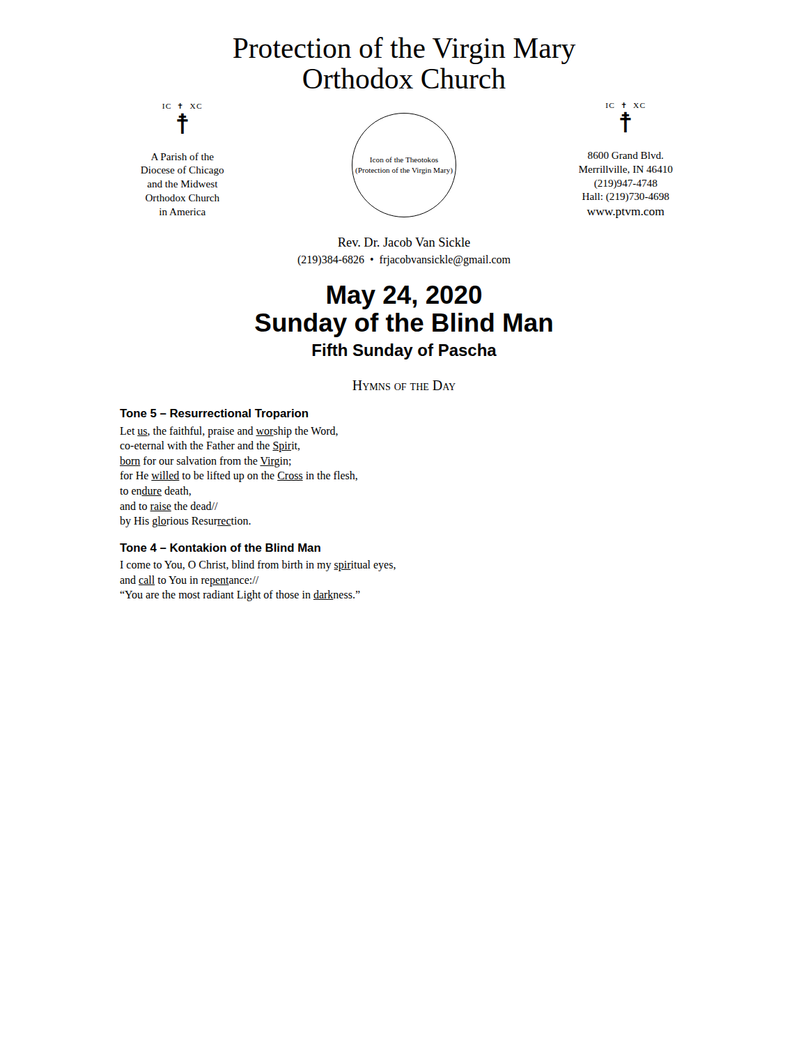Protection of the Virgin Mary
Orthodox Church
IC ✝ XC
☨
A Parish of the
Diocese of Chicago
and the Midwest
Orthodox Church
in America
Icon of the Theotokos
(Protection of the Virgin Mary)
IC ✝ XC
☨
8600 Grand Blvd.
Merrillville, IN 46410
(219)947-4748
Hall: (219)730-4698
www.ptvm.com
Rev. Dr. Jacob Van Sickle
(219)384-6826 • frjacobvansickle@gmail.com
May 24, 2020
Sunday of the Blind Man
Fifth Sunday of Pascha
Hymns of the Day
Tone 5 – Resurrectional Troparion
Let us, the faithful, praise and worship the Word,
co-eternal with the Father and the Spirit,
born for our salvation from the Virgin;
for He willed to be lifted up on the Cross in the flesh,
to endure death,
and to raise the dead//
by His glorious Resurrection.
Tone 4 – Kontakion of the Blind Man
I come to You, O Christ, blind from birth in my spiritual eyes,
and call to You in repentance://
“You are the most radiant Light of those in darkness.”